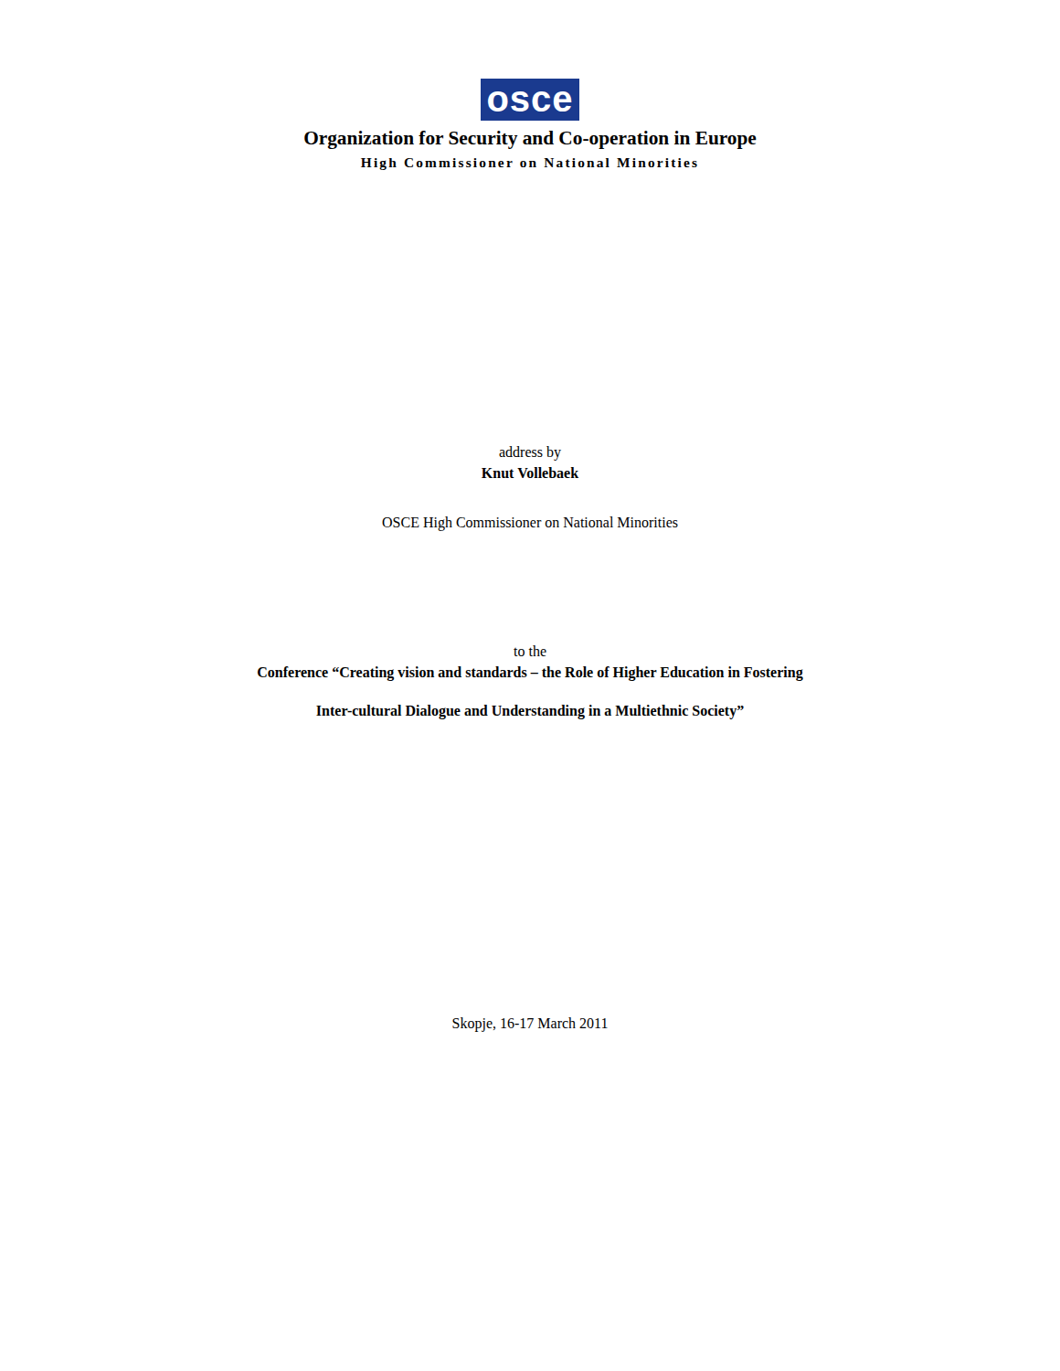osce
Organization for Security and Co-operation in Europe
High Commissioner on National Minorities
address by
Knut Vollebaek
OSCE High Commissioner on National Minorities
to the
Conference “Creating vision and standards – the Role of Higher Education in Fostering Inter-cultural Dialogue and Understanding in a Multiethnic Society”
Skopje, 16-17 March 2011